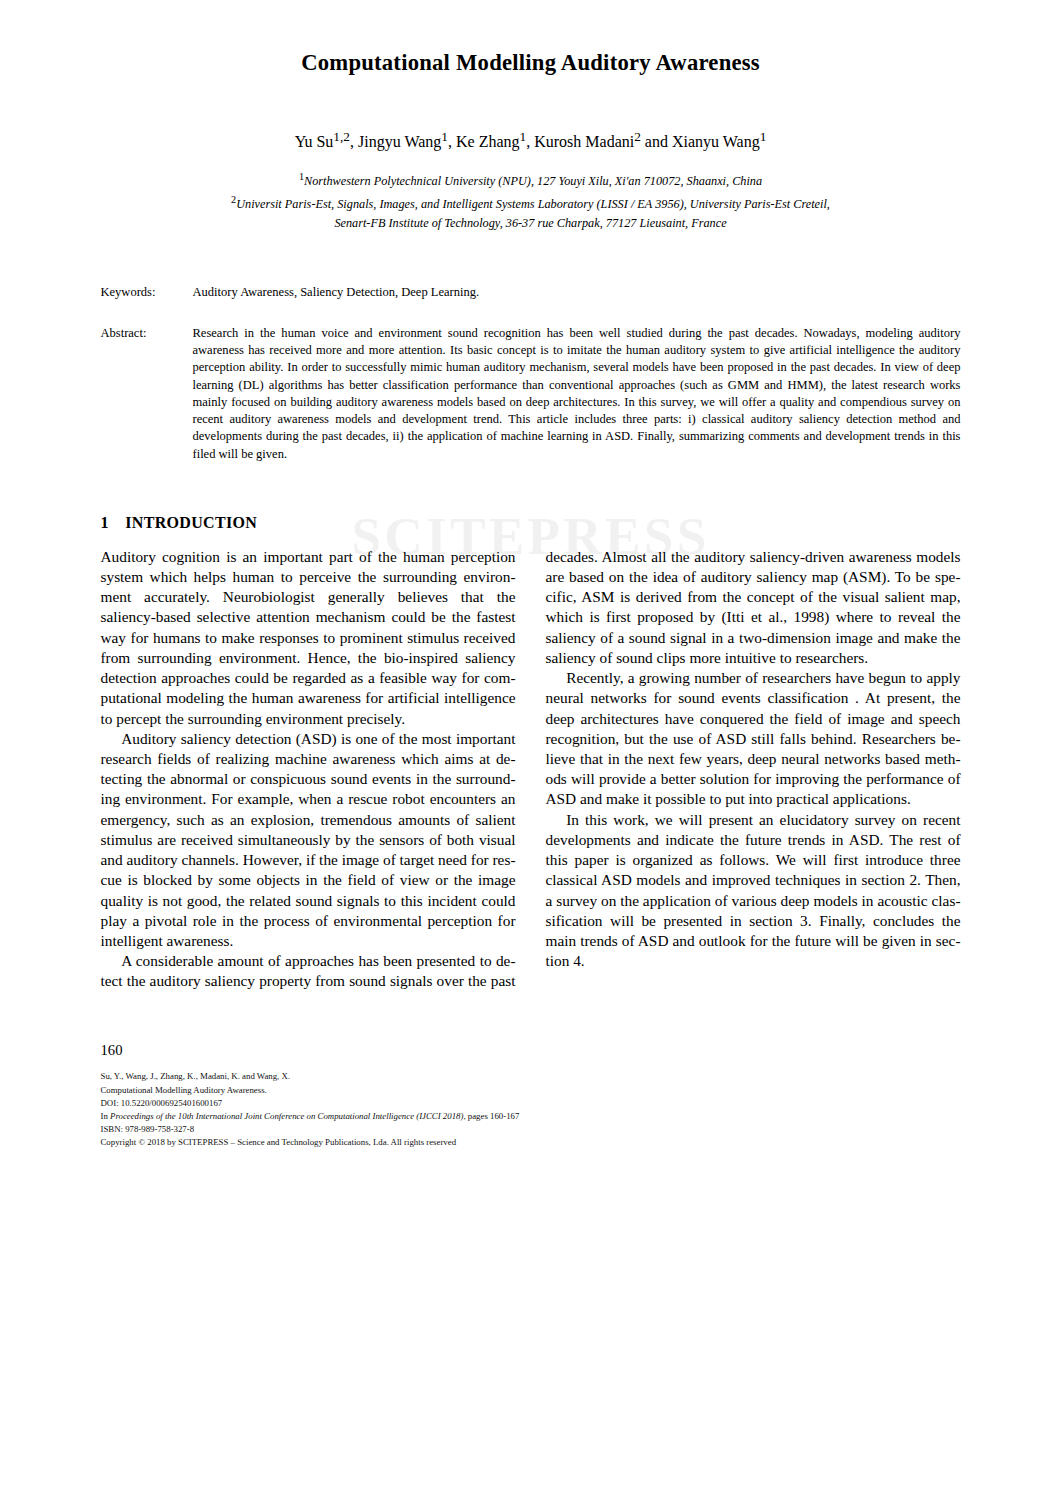Computational Modelling Auditory Awareness
Yu Su1,2, Jingyu Wang1, Ke Zhang1, Kurosh Madani2 and Xianyu Wang1
1Northwestern Polytechnical University (NPU), 127 Youyi Xilu, Xi'an 710072, Shaanxi, China
2Universit Paris-Est, Signals, Images, and Intelligent Systems Laboratory (LISSI / EA 3956), University Paris-Est Creteil,
Senart-FB Institute of Technology, 36-37 rue Charpak, 77127 Lieusaint, France
Keywords:
Auditory Awareness, Saliency Detection, Deep Learning.
Abstract:
Research in the human voice and environment sound recognition has been well studied during the past decades. Nowadays, modeling auditory awareness has received more and more attention. Its basic concept is to imitate the human auditory system to give artificial intelligence the auditory perception ability. In order to successfully mimic human auditory mechanism, several models have been proposed in the past decades. In view of deep learning (DL) algorithms has better classification performance than conventional approaches (such as GMM and HMM), the latest research works mainly focused on building auditory awareness models based on deep architectures. In this survey, we will offer a quality and compendious survey on recent auditory awareness models and development trend. This article includes three parts: i) classical auditory saliency detection method and developments during the past decades, ii) the application of machine learning in ASD. Finally, summarizing comments and development trends in this filed will be given.
SCITEPRESS
1 INTRODUCTION
Auditory cognition is an important part of the human perception system which helps human to perceive the surrounding environment accurately. Neurobiologist generally believes that the saliency-based selective attention mechanism could be the fastest way for humans to make responses to prominent stimulus received from surrounding environment. Hence, the bio-inspired saliency detection approaches could be regarded as a feasible way for computational modeling the human awareness for artificial intelligence to percept the surrounding environment precisely.
Auditory saliency detection (ASD) is one of the most important research fields of realizing machine awareness which aims at detecting the abnormal or conspicuous sound events in the surrounding environment. For example, when a rescue robot encounters an emergency, such as an explosion, tremendous amounts of salient stimulus are received simultaneously by the sensors of both visual and auditory channels. However, if the image of target need for rescue is blocked by some objects in the field of view or the image quality is not good, the related sound signals to this incident could play a pivotal role in the process of environmental perception for intelligent awareness.
A considerable amount of approaches has been presented to detect the auditory saliency property from sound signals over the past decades. Almost all the auditory saliency-driven awareness models are based on the idea of auditory saliency map (ASM). To be specific, ASM is derived from the concept of the visual salient map, which is first proposed by (Itti et al., 1998) where to reveal the saliency of a sound signal in a two-dimension image and make the saliency of sound clips more intuitive to researchers.
Recently, a growing number of researchers have begun to apply neural networks for sound events classification . At present, the deep architectures have conquered the field of image and speech recognition, but the use of ASD still falls behind. Researchers believe that in the next few years, deep neural networks based methods will provide a better solution for improving the performance of ASD and make it possible to put into practical applications.
In this work, we will present an elucidatory survey on recent developments and indicate the future trends in ASD. The rest of this paper is organized as follows. We will first introduce three classical ASD models and improved techniques in section 2. Then, a survey on the application of various deep models in acoustic classification will be presented in section 3. Finally, concludes the main trends of ASD and outlook for the future will be given in section 4.
160
Su, Y., Wang, J., Zhang, K., Madani, K. and Wang, X.
Computational Modelling Auditory Awareness.
DOI: 10.5220/0006925401600167
In Proceedings of the 10th International Joint Conference on Computational Intelligence (IJCCI 2018), pages 160-167
ISBN: 978-989-758-327-8
Copyright © 2018 by SCITEPRESS – Science and Technology Publications, Lda. All rights reserved